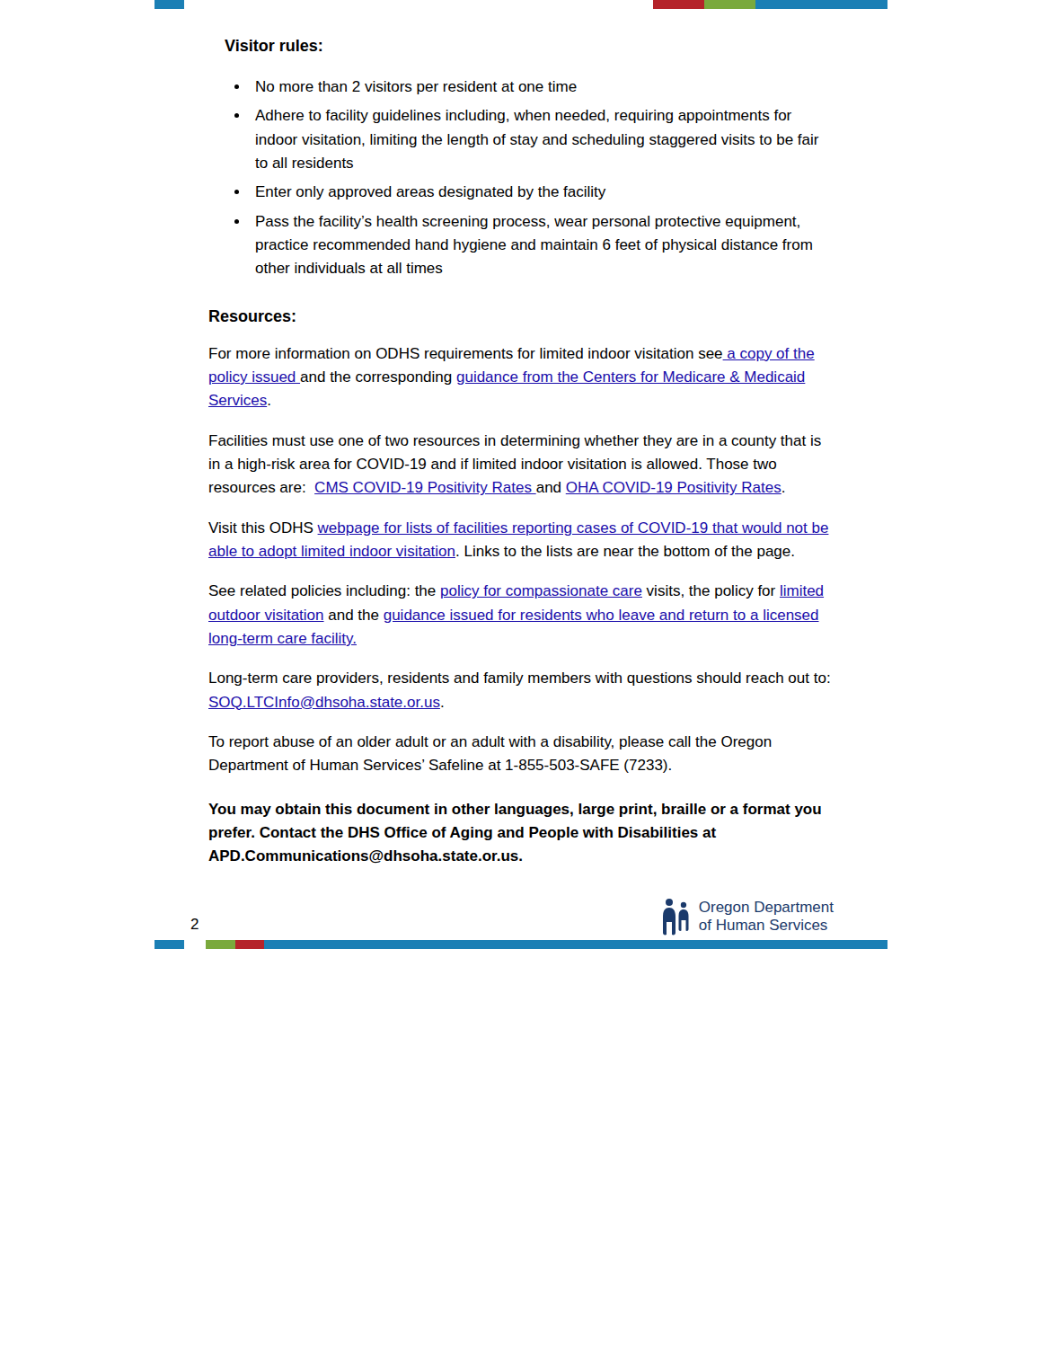Visitor rules:
No more than 2 visitors per resident at one time
Adhere to facility guidelines including, when needed, requiring appointments for indoor visitation, limiting the length of stay and scheduling staggered visits to be fair to all residents
Enter only approved areas designated by the facility
Pass the facility’s health screening process, wear personal protective equipment, practice recommended hand hygiene and maintain 6 feet of physical distance from other individuals at all times
Resources:
For more information on ODHS requirements for limited indoor visitation see a copy of the policy issued and the corresponding guidance from the Centers for Medicare & Medicaid Services.
Facilities must use one of two resources in determining whether they are in a county that is in a high-risk area for COVID-19 and if limited indoor visitation is allowed. Those two resources are: CMS COVID-19 Positivity Rates and OHA COVID-19 Positivity Rates.
Visit this ODHS webpage for lists of facilities reporting cases of COVID-19 that would not be able to adopt limited indoor visitation. Links to the lists are near the bottom of the page.
See related policies including: the policy for compassionate care visits, the policy for limited outdoor visitation and the guidance issued for residents who leave and return to a licensed long-term care facility.
Long-term care providers, residents and family members with questions should reach out to: SOQ.LTCInfo@dhsoha.state.or.us.
To report abuse of an older adult or an adult with a disability, please call the Oregon Department of Human Services’ Safeline at 1-855-503-SAFE (7233).
You may obtain this document in other languages, large print, braille or a format you prefer. Contact the DHS Office of Aging and People with Disabilities at APD.Communications@dhsoha.state.or.us.
Oregon Department
of Human Services
2